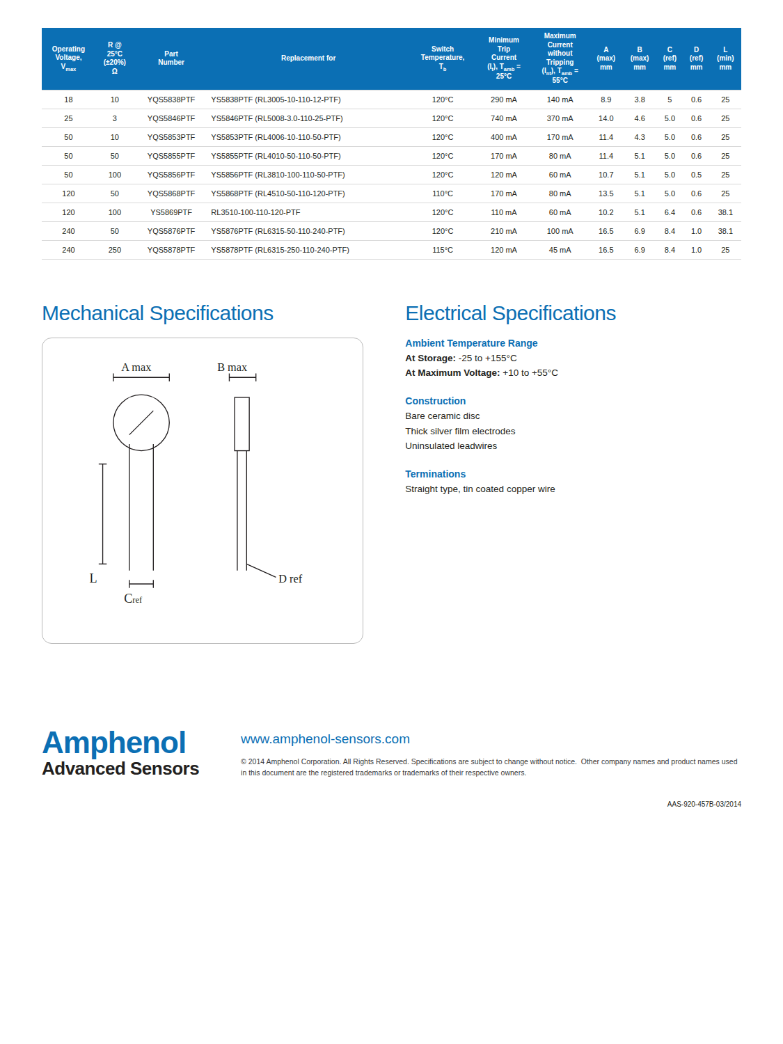| Operating Voltage, V max | R @ 25°C (±20%) Ω | Part Number | Replacement for | Switch Temperature, T b | Minimum Trip Current (I t ), T amb = 25°C | Maximum Current without Tripping (I nt ), T amb = 55°C | A (max) mm | B (max) mm | C (ref) mm | D (ref) mm | L (min) mm |
| --- | --- | --- | --- | --- | --- | --- | --- | --- | --- | --- | --- |
| 18 | 10 | YQS5838PTF | YS5838PTF (RL3005-10-110-12-PTF) | 120°C | 290 mA | 140 mA | 8.9 | 3.8 | 5 | 0.6 | 25 |
| 25 | 3 | YQS5846PTF | YS5846PTF (RL5008-3.0-110-25-PTF) | 120°C | 740 mA | 370 mA | 14.0 | 4.6 | 5.0 | 0.6 | 25 |
| 50 | 10 | YQS5853PTF | YS5853PTF (RL4006-10-110-50-PTF) | 120°C | 400 mA | 170 mA | 11.4 | 4.3 | 5.0 | 0.6 | 25 |
| 50 | 50 | YQS5855PTF | YS5855PTF (RL4010-50-110-50-PTF) | 120°C | 170 mA | 80 mA | 11.4 | 5.1 | 5.0 | 0.6 | 25 |
| 50 | 100 | YQS5856PTF | YS5856PTF (RL3810-100-110-50-PTF) | 120°C | 120 mA | 60 mA | 10.7 | 5.1 | 5.0 | 0.5 | 25 |
| 120 | 50 | YQS5868PTF | YS5868PTF (RL4510-50-110-120-PTF) | 110°C | 170 mA | 80 mA | 13.5 | 5.1 | 5.0 | 0.6 | 25 |
| 120 | 100 | YS5869PTF | RL3510-100-110-120-PTF | 120°C | 110 mA | 60 mA | 10.2 | 5.1 | 6.4 | 0.6 | 38.1 |
| 240 | 50 | YQS5876PTF | YS5876PTF (RL6315-50-110-240-PTF) | 120°C | 210 mA | 100 mA | 16.5 | 6.9 | 8.4 | 1.0 | 38.1 |
| 240 | 250 | YQS5878PTF | YS5878PTF (RL6315-250-110-240-PTF) | 115°C | 120 mA | 45 mA | 16.5 | 6.9 | 8.4 | 1.0 | 25 |
Mechanical Specifications
A max B max L Cref D ref
Electrical Specifications
Ambient Temperature Range
At Storage: -25 to +155°C
At Maximum Voltage: +10 to +55°C
Construction
Bare ceramic disc
Thick silver film electrodes
Uninsulated leadwires
Terminations
Straight type, tin coated copper wire
Amphenol
Advanced Sensors
www.amphenol-sensors.com
© 2014 Amphenol Corporation. All Rights Reserved. Specifications are subject to change without notice. Other company names and product names used in this document are the registered trademarks or trademarks of their respective owners.
AAS-920-457B-03/2014